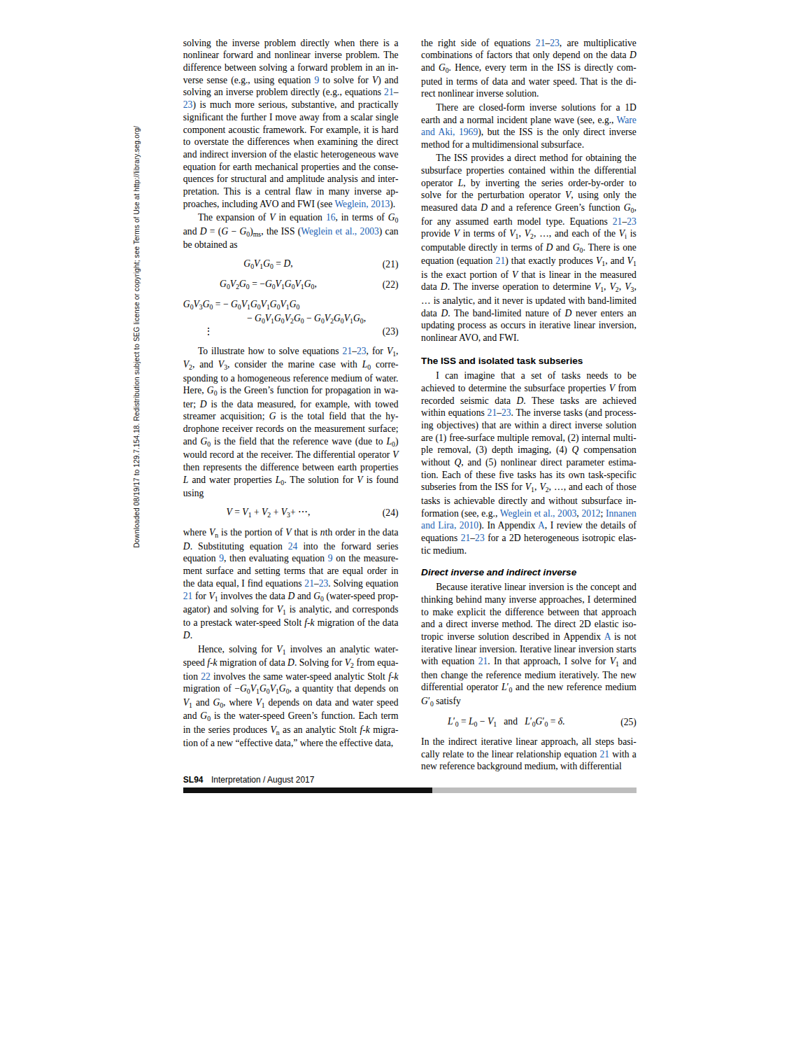Downloaded 08/19/17 to 129.7.154.18. Redistribution subject to SEG license or copyright; see Terms of Use at http://library.seg.org/
solving the inverse problem directly when there is a nonlinear forward and nonlinear inverse problem. The difference between solving a forward problem in an inverse sense (e.g., using equation 9 to solve for V) and solving an inverse problem directly (e.g., equations 21–23) is much more serious, substantive, and practically significant the further I move away from a scalar single component acoustic framework. For example, it is hard to overstate the differences when examining the direct and indirect inversion of the elastic heterogeneous wave equation for earth mechanical properties and the consequences for structural and amplitude analysis and interpretation. This is a central flaw in many inverse approaches, including AVO and FWI (see Weglein, 2013).
The expansion of V in equation 16, in terms of G 0 and D = (G − G 0)ms, the ISS (Weglein et al., 2003) can be obtained as
G 0 V 1 G 0 = D,
(21)
G 0 V 2 G 0 = −G 0 V 1 G 0 V 1 G 0,
(22)
G 0 V 3 G 0 = − G 0 V 1 G 0 V 1 G 0 V 1 G 0
− G 0 V 1 G 0 V 2 G 0 − G 0 V 2 G 0 V 1 G 0,
⋮
(23)
To illustrate how to solve equations 21–23, for V 1, V 2, and V 3, consider the marine case with L 0 corresponding to a homogeneous reference medium of water. Here, G 0 is the Green’s function for propagation in water; D is the data measured, for example, with towed streamer acquisition; G is the total field that the hydrophone receiver records on the measurement surface; and G 0 is the field that the reference wave (due to L 0) would record at the receiver. The differential operator V then represents the difference between earth properties L and water properties L 0. The solution for V is found using
V = V 1 + V 2 + V 3+ ⋯,
(24)
where Vn is the portion of V that is nth order in the data D. Substituting equation 24 into the forward series equation 9, then evaluating equation 9 on the measurement surface and setting terms that are equal order in the data equal, I find equations 21–23. Solving equation 21 for V 1 involves the data D and G 0 (water-speed propagator) and solving for V 1 is analytic, and corresponds to a prestack water-speed Stolt f-k migration of the data D.
Hence, solving for V 1 involves an analytic water-speed f-k migration of data D. Solving for V 2 from equation 22 involves the same water-speed analytic Stolt f-k migration of −G 0 V 1 G 0 V 1 G 0, a quantity that depends on V 1 and G 0, where V 1 depends on data and water speed and G 0 is the water-speed Green’s function. Each term in the series produces Vn as an analytic Stolt f-k migration of a new “effective data,” where the effective data,
the right side of equations 21–23, are multiplicative combinations of factors that only depend on the data D and G 0. Hence, every term in the ISS is directly computed in terms of data and water speed. That is the direct nonlinear inverse solution.
There are closed-form inverse solutions for a 1D earth and a normal incident plane wave (see, e.g., Ware and Aki, 1969), but the ISS is the only direct inverse method for a multidimensional subsurface.
The ISS provides a direct method for obtaining the subsurface properties contained within the differential operator L, by inverting the series order-by-order to solve for the perturbation operator V, using only the measured data D and a reference Green’s function G 0, for any assumed earth model type. Equations 21–23 provide V in terms of V 1, V 2, …, and each of the Vi is computable directly in terms of D and G 0. There is one equation (equation 21) that exactly produces V 1, and V 1 is the exact portion of V that is linear in the measured data D. The inverse operation to determine V 1, V 2, V 3, … is analytic, and it never is updated with band-limited data D. The band-limited nature of D never enters an updating process as occurs in iterative linear inversion, nonlinear AVO, and FWI.
The ISS and isolated task subseries
I can imagine that a set of tasks needs to be achieved to determine the subsurface properties V from recorded seismic data D. These tasks are achieved within equations 21–23. The inverse tasks (and processing objectives) that are within a direct inverse solution are (1) free-surface multiple removal, (2) internal multiple removal, (3) depth imaging, (4) Q compensation without Q, and (5) nonlinear direct parameter estimation. Each of these five tasks has its own task-specific subseries from the ISS for V 1, V 2, …, and each of those tasks is achievable directly and without subsurface information (see, e.g., Weglein et al., 2003, 2012; Innanen and Lira, 2010). In Appendix A, I review the details of equations 21–23 for a 2D heterogeneous isotropic elastic medium.
Direct inverse and indirect inverse
Because iterative linear inversion is the concept and thinking behind many inverse approaches, I determined to make explicit the difference between that approach and a direct inverse method. The direct 2D elastic isotropic inverse solution described in Appendix A is not iterative linear inversion. Iterative linear inversion starts with equation 21. In that approach, I solve for V 1 and then change the reference medium iteratively. The new differential operator L′0 and the new reference medium G′0 satisfy
L′0 = L 0 − V 1 and L′0 G′0 = δ.
(25)
In the indirect iterative linear approach, all steps basically relate to the linear relationship equation 21 with a new reference background medium, with differential
SL94 Interpretation / August 2017